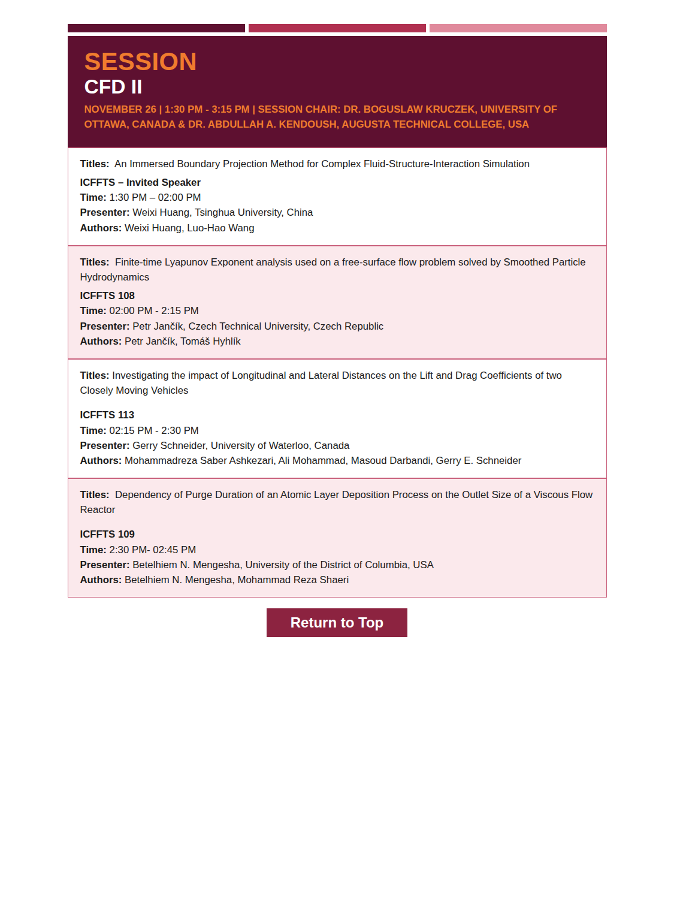SESSION
CFD II
November 26 | 1:30 PM - 3:15 PM | Session Chair: Dr. Boguslaw Kruczek, University of Ottawa, Canada & Dr. Abdullah A. Kendoush, Augusta Technical College, USA
Titles: An Immersed Boundary Projection Method for Complex Fluid-Structure-Interaction Simulation
ICFFTS – Invited Speaker
Time: 1:30 PM – 02:00 PM
Presenter: Weixi Huang, Tsinghua University, China
Authors: Weixi Huang, Luo-Hao Wang
Titles: Finite-time Lyapunov Exponent analysis used on a free-surface flow problem solved by Smoothed Particle Hydrodynamics
ICFFTS 108
Time: 02:00 PM - 2:15 PM
Presenter: Petr Jančík, Czech Technical University, Czech Republic
Authors: Petr Jančík, Tomáš Hyhlík
Titles: Investigating the impact of Longitudinal and Lateral Distances on the Lift and Drag Coefficients of two Closely Moving Vehicles
ICFFTS 113
Time: 02:15 PM - 2:30 PM
Presenter: Gerry Schneider, University of Waterloo, Canada
Authors: Mohammadreza Saber Ashkezari, Ali Mohammad, Masoud Darbandi, Gerry E. Schneider
Titles: Dependency of Purge Duration of an Atomic Layer Deposition Process on the Outlet Size of a Viscous Flow Reactor
ICFFTS 109
Time: 2:30 PM- 02:45 PM
Presenter: Betelhiem N. Mengesha, University of the District of Columbia, USA
Authors: Betelhiem N. Mengesha, Mohammad Reza Shaeri
Return to Top